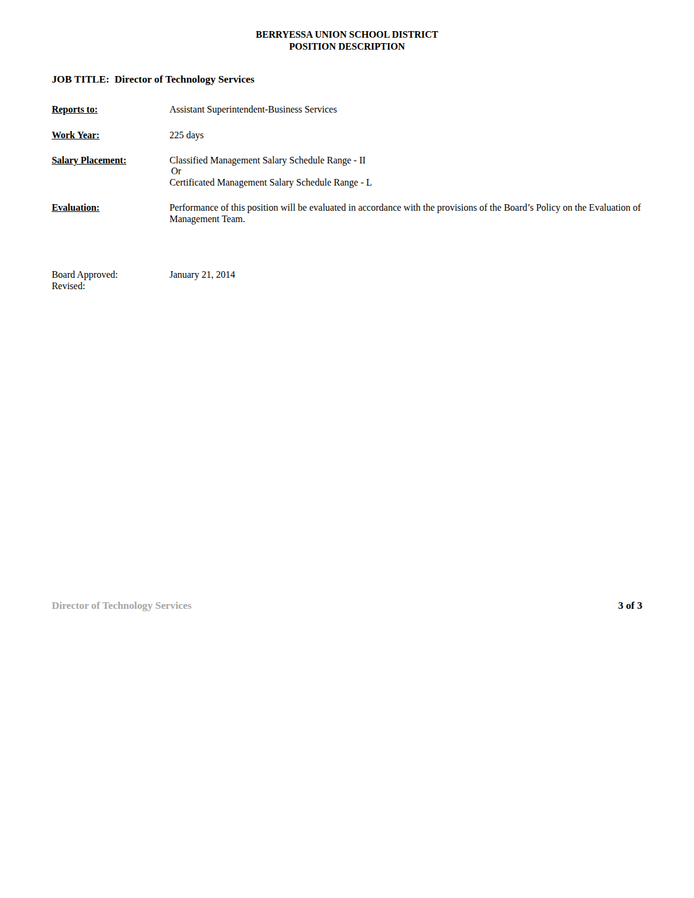BERRYESSA UNION SCHOOL DISTRICT
POSITION DESCRIPTION
JOB TITLE: Director of Technology Services
| Reports to: | Assistant Superintendent-Business Services |
| Work Year: | 225 days |
| Salary Placement: | Classified Management Salary Schedule Range - II Or Certificated Management Salary Schedule Range - L |
| Evaluation: | Performance of this position will be evaluated in accordance with the provisions of the Board’s Policy on the Evaluation of Management Team. |
| Board Approved: | January 21, 2014 |
| Revised: | |
Director of Technology Services 3 of 3